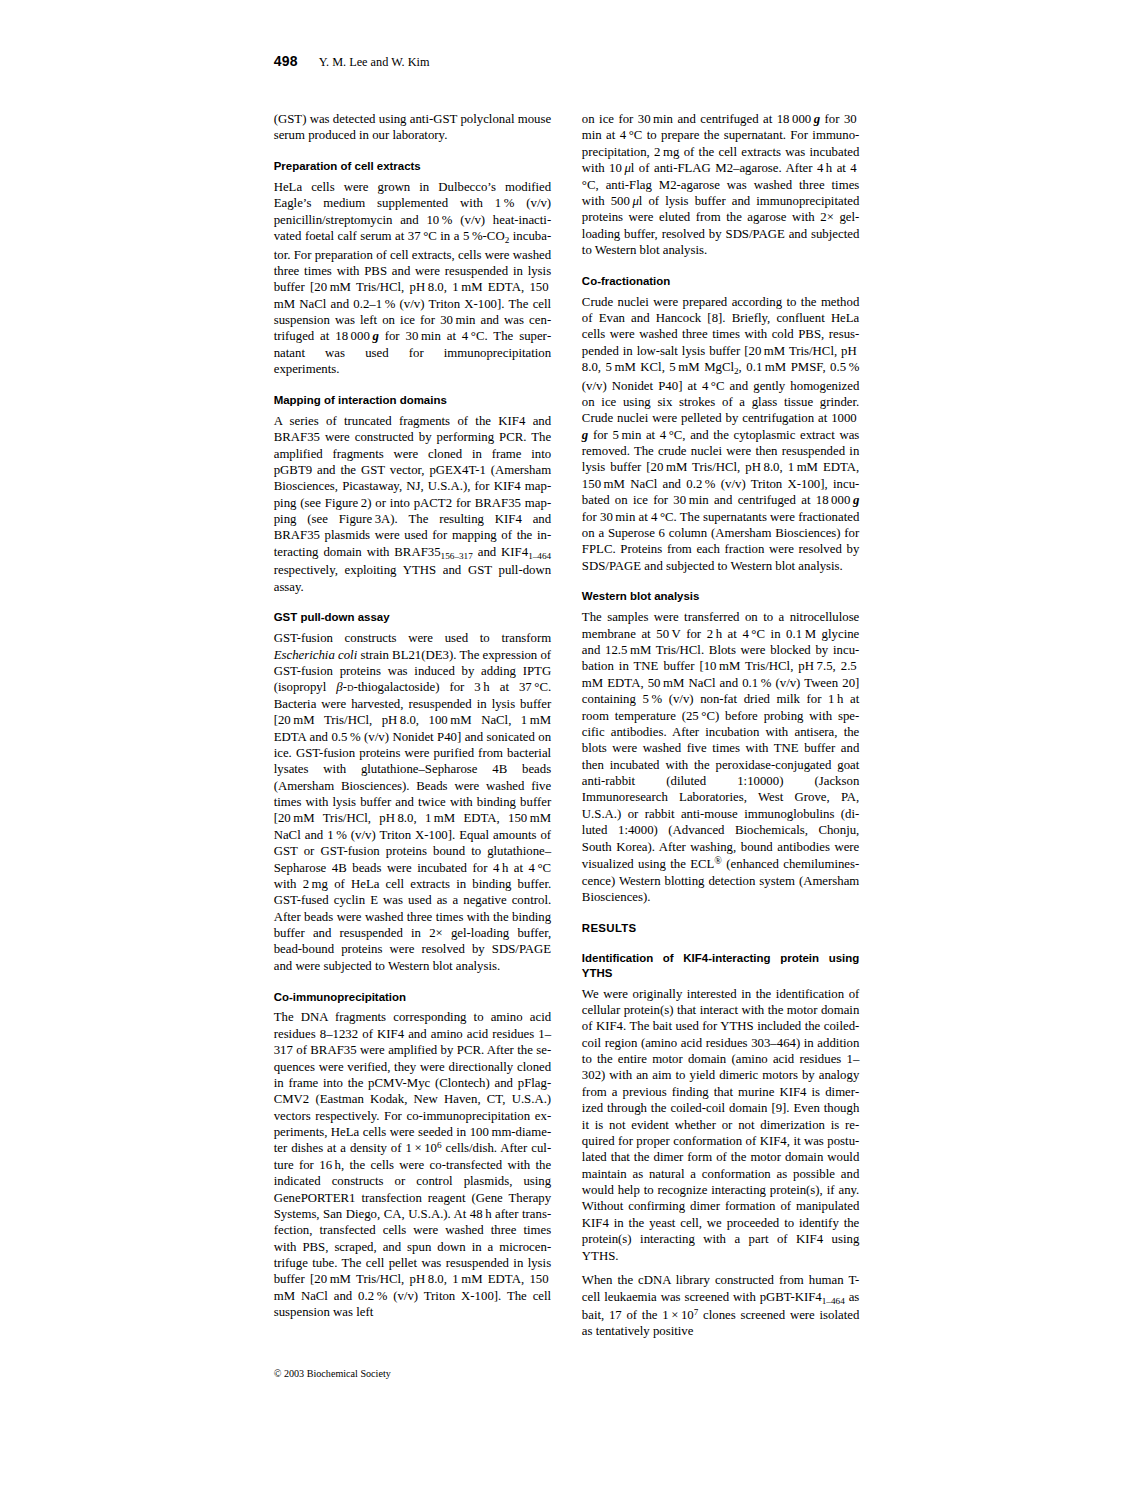498 Y. M. Lee and W. Kim
(GST) was detected using anti-GST polyclonal mouse serum produced in our laboratory.
Preparation of cell extracts
HeLa cells were grown in Dulbecco’s modified Eagle’s medium supplemented with 1 % (v/v) penicillin/streptomycin and 10 % (v/v) heat-inactivated foetal calf serum at 37 °C in a 5 %-CO2 incubator. For preparation of cell extracts, cells were washed three times with PBS and were resuspended in lysis buffer [20 mM Tris/HCl, pH 8.0, 1 mM EDTA, 150 mM NaCl and 0.2–1 % (v/v) Triton X-100]. The cell suspension was left on ice for 30 min and was centrifuged at 18 000 g for 30 min at 4 °C. The supernatant was used for immunoprecipitation experiments.
Mapping of interaction domains
A series of truncated fragments of the KIF4 and BRAF35 were constructed by performing PCR. The amplified fragments were cloned in frame into pGBT9 and the GST vector, pGEX4T-1 (Amersham Biosciences, Picastaway, NJ, U.S.A.), for KIF4 mapping (see Figure 2) or into pACT2 for BRAF35 mapping (see Figure 3A). The resulting KIF4 and BRAF35 plasmids were used for mapping of the interacting domain with BRAF35156–317 and KIF41–464 respectively, exploiting YTHS and GST pull-down assay.
GST pull-down assay
GST-fusion constructs were used to transform Escherichia coli strain BL21(DE3). The expression of GST-fusion proteins was induced by adding IPTG (isopropyl β-d-thiogalactoside) for 3 h at 37 °C. Bacteria were harvested, resuspended in lysis buffer [20 mM Tris/HCl, pH 8.0, 100 mM NaCl, 1 mM EDTA and 0.5 % (v/v) Nonidet P40] and sonicated on ice. GST-fusion proteins were purified from bacterial lysates with glutathione–Sepharose 4B beads (Amersham Biosciences). Beads were washed five times with lysis buffer and twice with binding buffer [20 mM Tris/HCl, pH 8.0, 1 mM EDTA, 150 mM NaCl and 1 % (v/v) Triton X-100]. Equal amounts of GST or GST-fusion proteins bound to glutathione–Sepharose 4B beads were incubated for 4 h at 4 °C with 2 mg of HeLa cell extracts in binding buffer. GST-fused cyclin E was used as a negative control. After beads were washed three times with the binding buffer and resuspended in 2× gel-loading buffer, bead-bound proteins were resolved by SDS/PAGE and were subjected to Western blot analysis.
Co-immunoprecipitation
The DNA fragments corresponding to amino acid residues 8–1232 of KIF4 and amino acid residues 1–317 of BRAF35 were amplified by PCR. After the sequences were verified, they were directionally cloned in frame into the pCMV-Myc (Clontech) and pFlag-CMV2 (Eastman Kodak, New Haven, CT, U.S.A.) vectors respectively. For co-immunoprecipitation experiments, HeLa cells were seeded in 100 mm-diameter dishes at a density of 1 × 106 cells/dish. After culture for 16 h, the cells were co-transfected with the indicated constructs or control plasmids, using GenePORTER1 transfection reagent (Gene Therapy Systems, San Diego, CA, U.S.A.). At 48 h after transfection, transfected cells were washed three times with PBS, scraped, and spun down in a microcentrifuge tube. The cell pellet was resuspended in lysis buffer [20 mM Tris/HCl, pH 8.0, 1 mM EDTA, 150 mM NaCl and 0.2 % (v/v) Triton X-100]. The cell suspension was left
on ice for 30 min and centrifuged at 18 000 g for 30 min at 4 °C to prepare the supernatant. For immunoprecipitation, 2 mg of the cell extracts was incubated with 10 μl of anti-FLAG M2–agarose. After 4 h at 4 °C, anti-Flag M2-agarose was washed three times with 500 μl of lysis buffer and immunoprecipitated proteins were eluted from the agarose with 2× gel-loading buffer, resolved by SDS/PAGE and subjected to Western blot analysis.
Co-fractionation
Crude nuclei were prepared according to the method of Evan and Hancock [8]. Briefly, confluent HeLa cells were washed three times with cold PBS, resuspended in low-salt lysis buffer [20 mM Tris/HCl, pH 8.0, 5 mM KCl, 5 mM MgCl2, 0.1 mM PMSF, 0.5 % (v/v) Nonidet P40] at 4 °C and gently homogenized on ice using six strokes of a glass tissue grinder. Crude nuclei were pelleted by centrifugation at 1000 g for 5 min at 4 °C, and the cytoplasmic extract was removed. The crude nuclei were then resuspended in lysis buffer [20 mM Tris/HCl, pH 8.0, 1 mM EDTA, 150 mM NaCl and 0.2 % (v/v) Triton X-100], incubated on ice for 30 min and centrifuged at 18 000 g for 30 min at 4 °C. The supernatants were fractionated on a Superose 6 column (Amersham Biosciences) for FPLC. Proteins from each fraction were resolved by SDS/PAGE and subjected to Western blot analysis.
Western blot analysis
The samples were transferred on to a nitrocellulose membrane at 50 V for 2 h at 4 °C in 0.1 M glycine and 12.5 mM Tris/HCl. Blots were blocked by incubation in TNE buffer [10 mM Tris/HCl, pH 7.5, 2.5 mM EDTA, 50 mM NaCl and 0.1 % (v/v) Tween 20] containing 5 % (v/v) non-fat dried milk for 1 h at room temperature (25 °C) before probing with specific antibodies. After incubation with antisera, the blots were washed five times with TNE buffer and then incubated with the peroxidase-conjugated goat anti-rabbit (diluted 1:10000) (Jackson Immunoresearch Laboratories, West Grove, PA, U.S.A.) or rabbit anti-mouse immunoglobulins (diluted 1:4000) (Advanced Biochemicals, Chonju, South Korea). After washing, bound antibodies were visualized using the ECL® (enhanced chemiluminescence) Western blotting detection system (Amersham Biosciences).
Results
Identification of KIF4-interacting protein using YTHS
We were originally interested in the identification of cellular protein(s) that interact with the motor domain of KIF4. The bait used for YTHS included the coiled-coil region (amino acid residues 303–464) in addition to the entire motor domain (amino acid residues 1–302) with an aim to yield dimeric motors by analogy from a previous finding that murine KIF4 is dimerized through the coiled-coil domain [9]. Even though it is not evident whether or not dimerization is required for proper conformation of KIF4, it was postulated that the dimer form of the motor domain would maintain as natural a conformation as possible and would help to recognize interacting protein(s), if any. Without confirming dimer formation of manipulated KIF4 in the yeast cell, we proceeded to identify the protein(s) interacting with a part of KIF4 using YTHS.
When the cDNA library constructed from human T-cell leukaemia was screened with pGBT-KIF41–464 as bait, 17 of the 1 × 107 clones screened were isolated as tentatively positive
© 2003 Biochemical Society